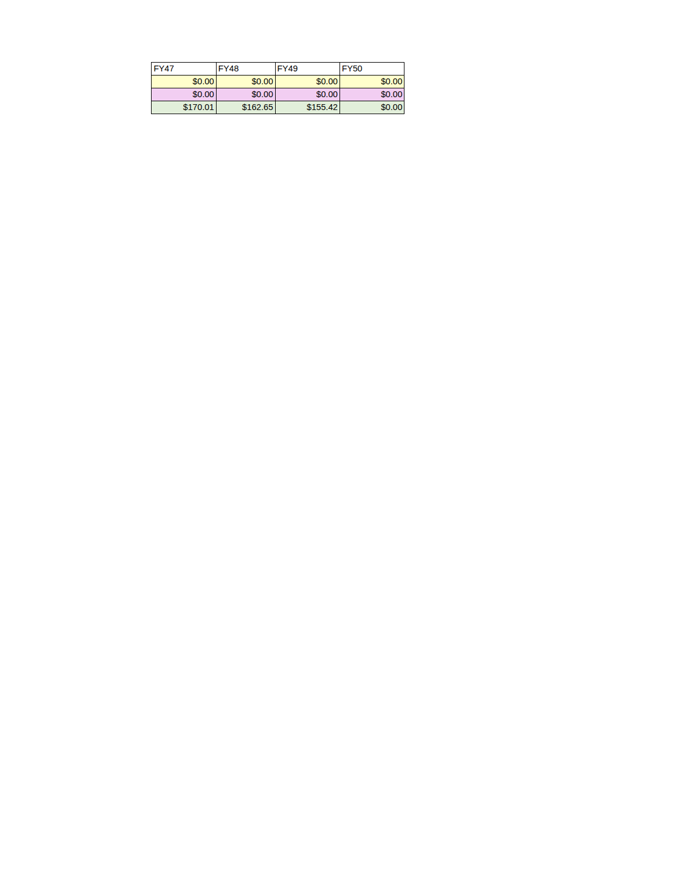| FY47 | FY48 | FY49 | FY50 |
| $0.00 | $0.00 | $0.00 | $0.00 |
| $0.00 | $0.00 | $0.00 | $0.00 |
| $170.01 | $162.65 | $155.42 | $0.00 |